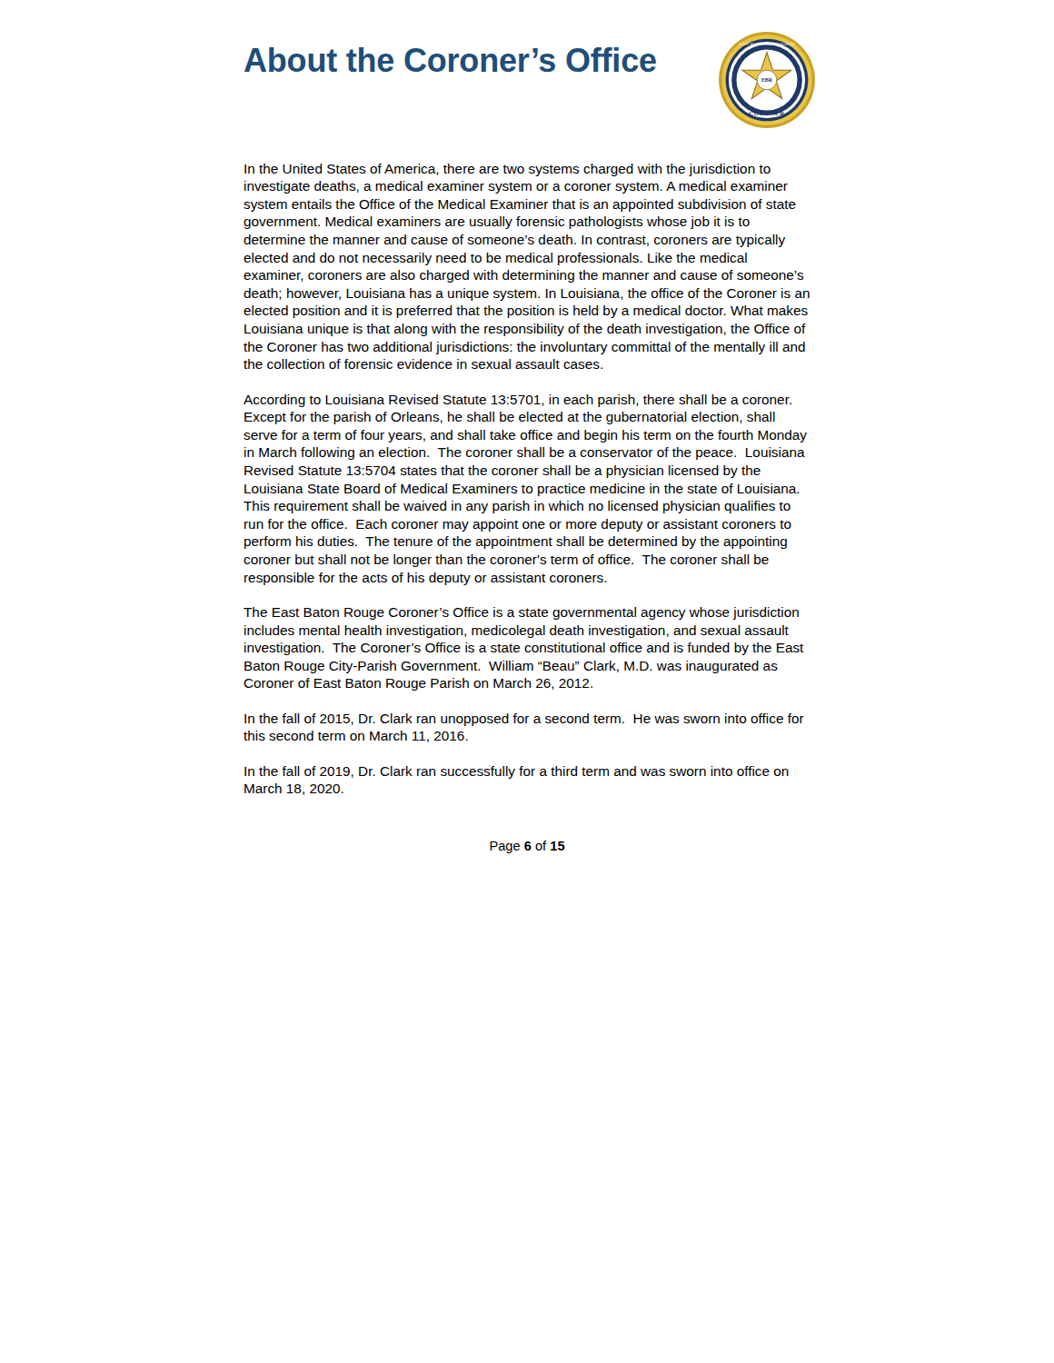About the Coroner’s Office
East Baton Rouge Parish Coroner Seal EBR CORONER EAST BATON ROUGE PARISH
In the United States of America, there are two systems charged with the jurisdiction to investigate deaths, a medical examiner system or a coroner system. A medical examiner system entails the Office of the Medical Examiner that is an appointed subdivision of state government. Medical examiners are usually forensic pathologists whose job it is to determine the manner and cause of someone’s death. In contrast, coroners are typically elected and do not necessarily need to be medical professionals. Like the medical examiner, coroners are also charged with determining the manner and cause of someone’s death; however, Louisiana has a unique system. In Louisiana, the office of the Coroner is an elected position and it is preferred that the position is held by a medical doctor. What makes Louisiana unique is that along with the responsibility of the death investigation, the Office of the Coroner has two additional jurisdictions: the involuntary committal of the mentally ill and the collection of forensic evidence in sexual assault cases.
According to Louisiana Revised Statute 13:5701, in each parish, there shall be a coroner. Except for the parish of Orleans, he shall be elected at the gubernatorial election, shall serve for a term of four years, and shall take office and begin his term on the fourth Monday in March following an election. The coroner shall be a conservator of the peace. Louisiana Revised Statute 13:5704 states that the coroner shall be a physician licensed by the Louisiana State Board of Medical Examiners to practice medicine in the state of Louisiana. This requirement shall be waived in any parish in which no licensed physician qualifies to run for the office. Each coroner may appoint one or more deputy or assistant coroners to perform his duties. The tenure of the appointment shall be determined by the appointing coroner but shall not be longer than the coroner's term of office. The coroner shall be responsible for the acts of his deputy or assistant coroners.
The East Baton Rouge Coroner’s Office is a state governmental agency whose jurisdiction includes mental health investigation, medicolegal death investigation, and sexual assault investigation. The Coroner’s Office is a state constitutional office and is funded by the East Baton Rouge City-Parish Government. William “Beau” Clark, M.D. was inaugurated as Coroner of East Baton Rouge Parish on March 26, 2012.
In the fall of 2015, Dr. Clark ran unopposed for a second term. He was sworn into office for this second term on March 11, 2016.
In the fall of 2019, Dr. Clark ran successfully for a third term and was sworn into office on March 18, 2020.
Page 6 of 15